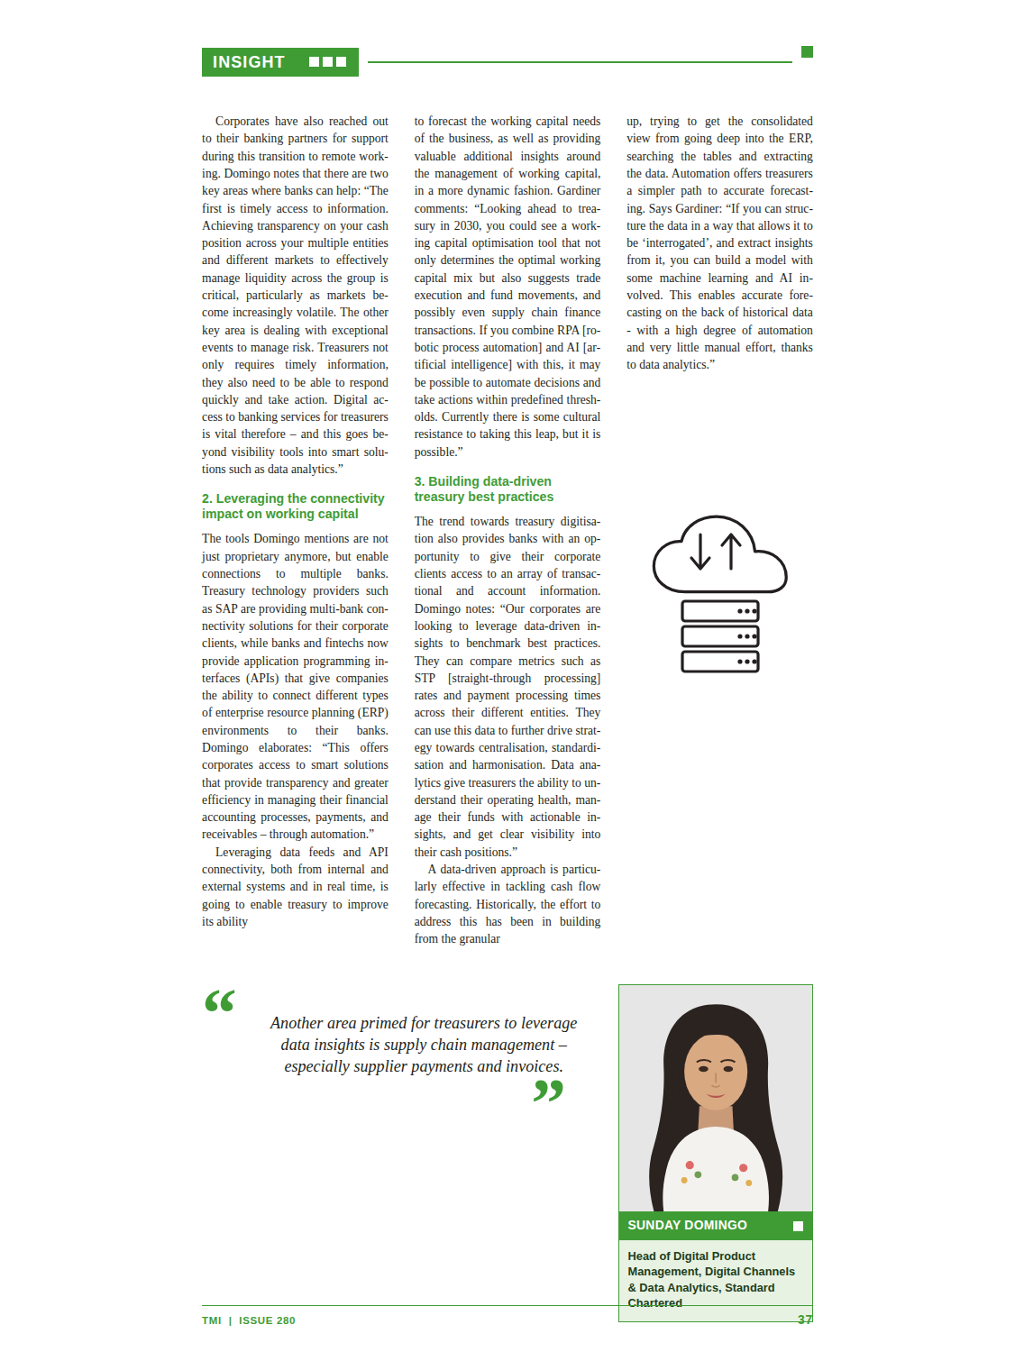INSIGHT
Corporates have also reached out to their banking partners for support during this transition to remote working. Domingo notes that there are two key areas where banks can help: “The first is timely access to information. Achieving transparency on your cash position across your multiple entities and different markets to effectively manage liquidity across the group is critical, particularly as markets become increasingly volatile. The other key area is dealing with exceptional events to manage risk. Treasurers not only requires timely information, they also need to be able to respond quickly and take action. Digital access to banking services for treasurers is vital therefore – and this goes beyond visibility tools into smart solutions such as data analytics.”
2. Leveraging the connectivity impact on working capital
The tools Domingo mentions are not just proprietary anymore, but enable connections to multiple banks. Treasury technology providers such as SAP are providing multi-bank connectivity solutions for their corporate clients, while banks and fintechs now provide application programming interfaces (APIs) that give companies the ability to connect different types of enterprise resource planning (ERP) environments to their banks. Domingo elaborates: “This offers corporates access to smart solutions that provide transparency and greater efficiency in managing their financial accounting processes, payments, and receivables – through automation.”
Leveraging data feeds and API connectivity, both from internal and external systems and in real time, is going to enable treasury to improve its ability
to forecast the working capital needs of the business, as well as providing valuable additional insights around the management of working capital, in a more dynamic fashion. Gardiner comments: “Looking ahead to treasury in 2030, you could see a working capital optimisation tool that not only determines the optimal working capital mix but also suggests trade execution and fund movements, and possibly even supply chain finance transactions. If you combine RPA [robotic process automation] and AI [artificial intelligence] with this, it may be possible to automate decisions and take actions within predefined thresholds. Currently there is some cultural resistance to taking this leap, but it is possible.”
3. Building data-driven treasury best practices
The trend towards treasury digitisation also provides banks with an opportunity to give their corporate clients access to an array of transactional and account information. Domingo notes: “Our corporates are looking to leverage data-driven insights to benchmark best practices. They can compare metrics such as STP [straight-through processing] rates and payment processing times across their different entities. They can use this data to further drive strategy towards centralisation, standardisation and harmonisation. Data analytics give treasurers the ability to understand their operating health, manage their funds with actionable insights, and get clear visibility into their cash positions.”
A data-driven approach is particularly effective in tackling cash flow forecasting. Historically, the effort to address this has been in building from the granular
up, trying to get the consolidated view from going deep into the ERP, searching the tables and extracting the data. Automation offers treasurers a simpler path to accurate forecasting. Says Gardiner: “If you can structure the data in a way that allows it to be ‘interrogated’, and extract insights from it, you can build a model with some machine learning and AI involved. This enables accurate forecasting on the back of historical data - with a high degree of automation and very little manual effort, thanks to data analytics.”
“
Another area primed for treasurers to leverage data insights is supply chain management – especially supplier payments and invoices.
”
SUNDAY DOMINGO
Head of Digital Product Management, Digital Channels & Data Analytics, Standard Chartered
TMI | ISSUE 280 37